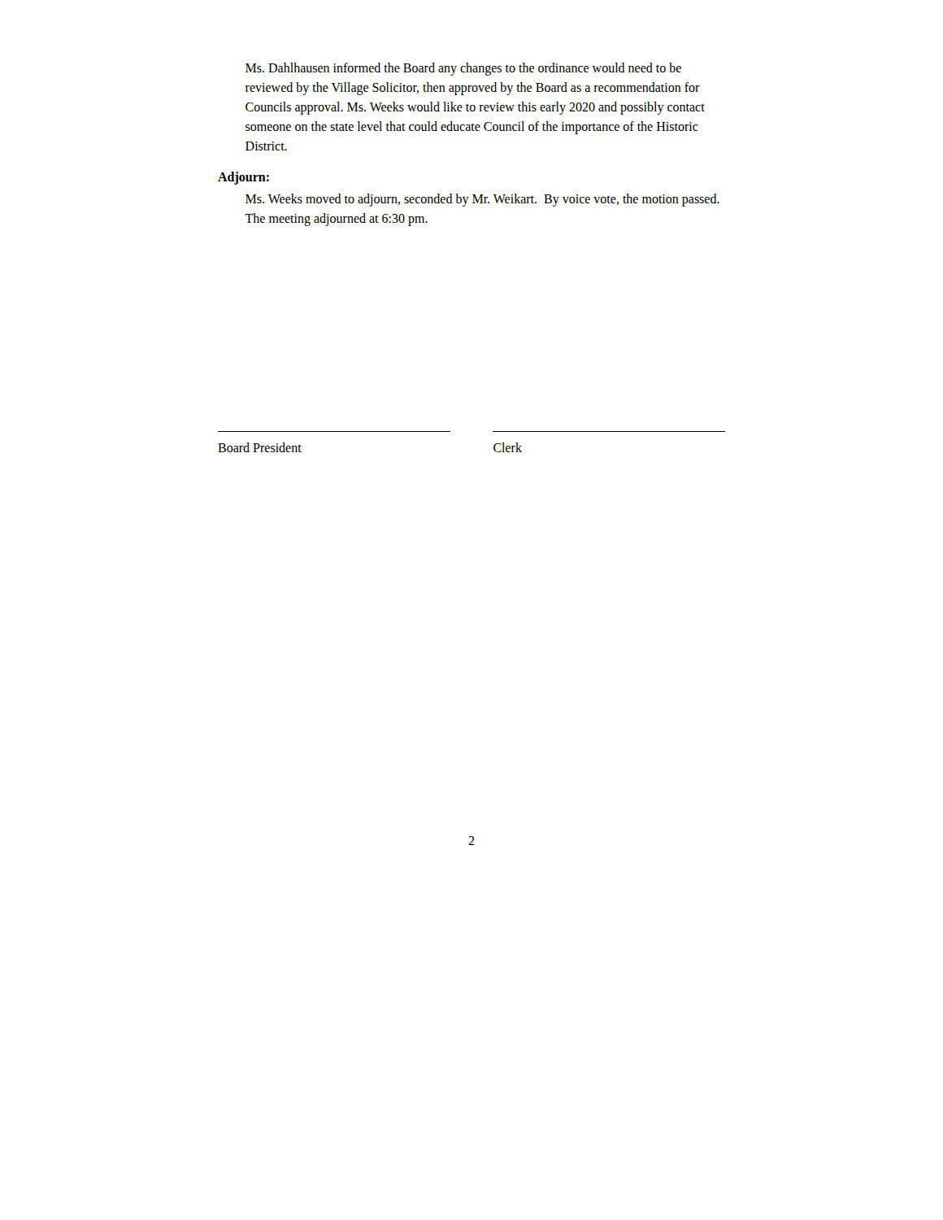Ms. Dahlhausen informed the Board any changes to the ordinance would need to be reviewed by the Village Solicitor, then approved by the Board as a recommendation for Councils approval. Ms. Weeks would like to review this early 2020 and possibly contact someone on the state level that could educate Council of the importance of the Historic District.
Adjourn:
Ms. Weeks moved to adjourn, seconded by Mr. Weikart. By voice vote, the motion passed. The meeting adjourned at 6:30 pm.
Board President
Clerk
2